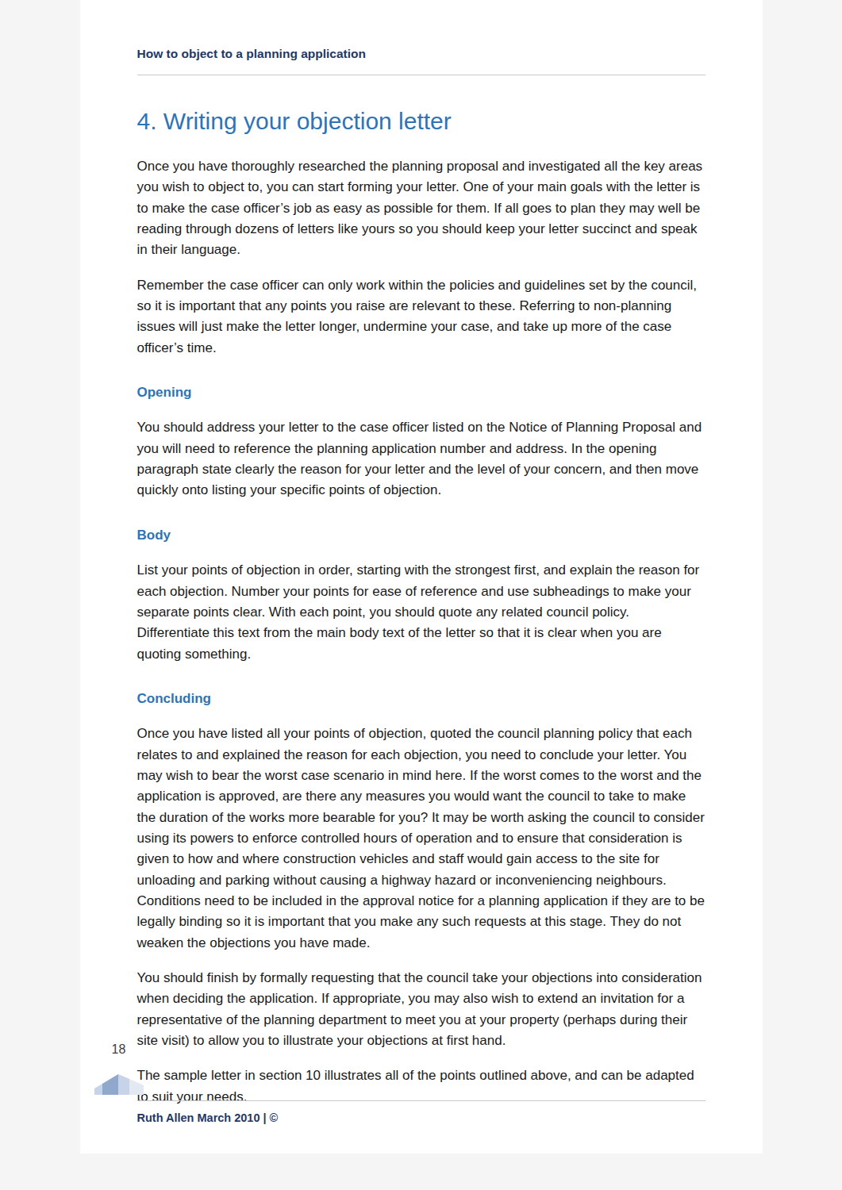How to object to a planning application
4. Writing your objection letter
Once you have thoroughly researched the planning proposal and investigated all the key areas you wish to object to, you can start forming your letter. One of your main goals with the letter is to make the case officer’s job as easy as possible for them. If all goes to plan they may well be reading through dozens of letters like yours so you should keep your letter succinct and speak in their language.
Remember the case officer can only work within the policies and guidelines set by the council, so it is important that any points you raise are relevant to these. Referring to non-planning issues will just make the letter longer, undermine your case, and take up more of the case officer’s time.
Opening
You should address your letter to the case officer listed on the Notice of Planning Proposal and you will need to reference the planning application number and address. In the opening paragraph state clearly the reason for your letter and the level of your concern, and then move quickly onto listing your specific points of objection.
Body
List your points of objection in order, starting with the strongest first, and explain the reason for each objection. Number your points for ease of reference and use subheadings to make your separate points clear. With each point, you should quote any related council policy. Differentiate this text from the main body text of the letter so that it is clear when you are quoting something.
Concluding
Once you have listed all your points of objection, quoted the council planning policy that each relates to and explained the reason for each objection, you need to conclude your letter. You may wish to bear the worst case scenario in mind here. If the worst comes to the worst and the application is approved, are there any measures you would want the council to take to make the duration of the works more bearable for you? It may be worth asking the council to consider using its powers to enforce controlled hours of operation and to ensure that consideration is given to how and where construction vehicles and staff would gain access to the site for unloading and parking without causing a highway hazard or inconveniencing neighbours. Conditions need to be included in the approval notice for a planning application if they are to be legally binding so it is important that you make any such requests at this stage. They do not weaken the objections you have made.
You should finish by formally requesting that the council take your objections into consideration when deciding the application. If appropriate, you may also wish to extend an invitation for a representative of the planning department to meet you at your property (perhaps during their site visit) to allow you to illustrate your objections at first hand.
The sample letter in section 10 illustrates all of the points outlined above, and can be adapted to suit your needs.
18
Ruth Allen March 2010 | ©